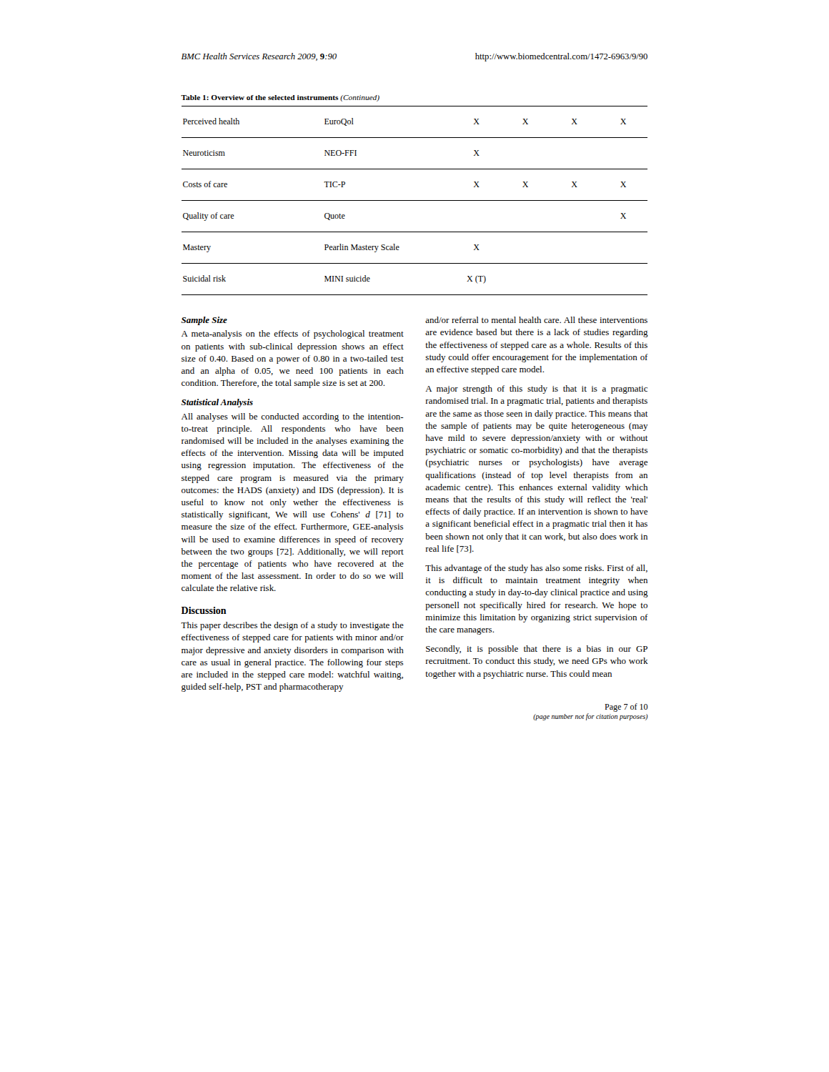BMC Health Services Research 2009, 9:90
http://www.biomedcentral.com/1472-6963/9/90
Table 1: Overview of the selected instruments (Continued)
| Perceived health | EuroQol | X | X | X | X |
| Neuroticism | NEO-FFI | X | | | |
| Costs of care | TIC-P | X | X | X | X |
| Quality of care | Quote | | | | X |
| Mastery | Pearlin Mastery Scale | X | | | |
| Suicidal risk | MINI suicide | X (T) | | | |
Sample Size
A meta-analysis on the effects of psychological treatment on patients with sub-clinical depression shows an effect size of 0.40. Based on a power of 0.80 in a two-tailed test and an alpha of 0.05, we need 100 patients in each condition. Therefore, the total sample size is set at 200.
Statistical Analysis
All analyses will be conducted according to the intention-to-treat principle. All respondents who have been randomised will be included in the analyses examining the effects of the intervention. Missing data will be imputed using regression imputation. The effectiveness of the stepped care program is measured via the primary outcomes: the HADS (anxiety) and IDS (depression). It is useful to know not only wether the effectiveness is statistically significant, We will use Cohens' d [71] to measure the size of the effect. Furthermore, GEE-analysis will be used to examine differences in speed of recovery between the two groups [72]. Additionally, we will report the percentage of patients who have recovered at the moment of the last assessment. In order to do so we will calculate the relative risk.
Discussion
This paper describes the design of a study to investigate the effectiveness of stepped care for patients with minor and/or major depressive and anxiety disorders in comparison with care as usual in general practice. The following four steps are included in the stepped care model: watchful waiting, guided self-help, PST and pharmacotherapy
and/or referral to mental health care. All these interventions are evidence based but there is a lack of studies regarding the effectiveness of stepped care as a whole. Results of this study could offer encouragement for the implementation of an effective stepped care model.
A major strength of this study is that it is a pragmatic randomised trial. In a pragmatic trial, patients and therapists are the same as those seen in daily practice. This means that the sample of patients may be quite heterogeneous (may have mild to severe depression/anxiety with or without psychiatric or somatic co-morbidity) and that the therapists (psychiatric nurses or psychologists) have average qualifications (instead of top level therapists from an academic centre). This enhances external validity which means that the results of this study will reflect the 'real' effects of daily practice. If an intervention is shown to have a significant beneficial effect in a pragmatic trial then it has been shown not only that it can work, but also does work in real life [73].
This advantage of the study has also some risks. First of all, it is difficult to maintain treatment integrity when conducting a study in day-to-day clinical practice and using personell not specifically hired for research. We hope to minimize this limitation by organizing strict supervision of the care managers.
Secondly, it is possible that there is a bias in our GP recruitment. To conduct this study, we need GPs who work together with a psychiatric nurse. This could mean
Page 7 of 10
(page number not for citation purposes)